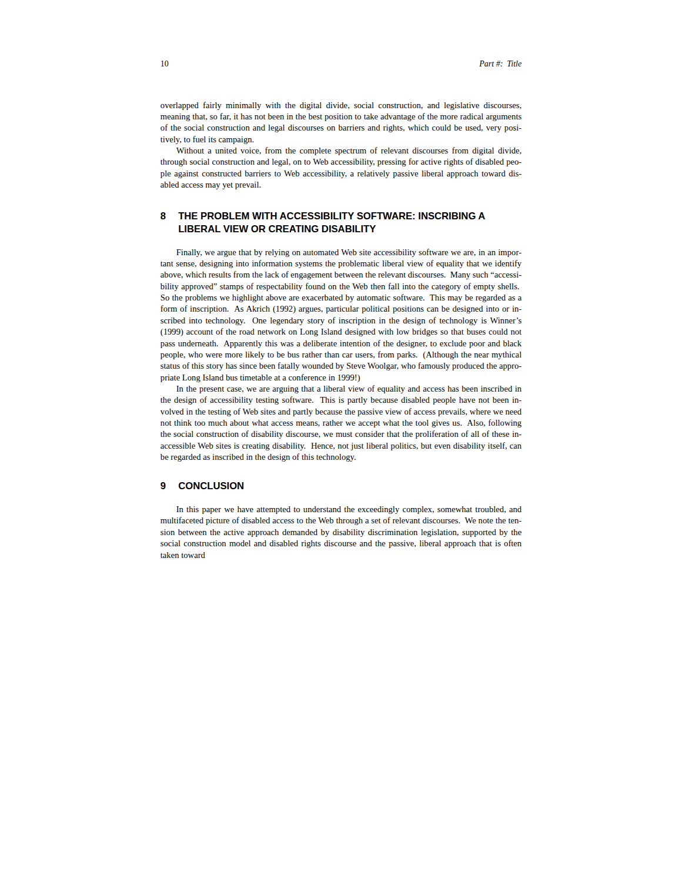10 Part #: Title
overlapped fairly minimally with the digital divide, social construction, and legislative discourses, meaning that, so far, it has not been in the best position to take advantage of the more radical arguments of the social construction and legal discourses on barriers and rights, which could be used, very positively, to fuel its campaign.
Without a united voice, from the complete spectrum of relevant discourses from digital divide, through social construction and legal, on to Web accessibility, pressing for active rights of disabled people against constructed barriers to Web accessibility, a relatively passive liberal approach toward disabled access may yet prevail.
8 The problem with accessibility software: inscribing a liberal view or creating disability
Finally, we argue that by relying on automated Web site accessibility software we are, in an important sense, designing into information systems the problematic liberal view of equality that we identify above, which results from the lack of engagement between the relevant discourses. Many such “accessibility approved” stamps of respectability found on the Web then fall into the category of empty shells. So the problems we highlight above are exacerbated by automatic software. This may be regarded as a form of inscription. As Akrich (1992) argues, particular political positions can be designed into or inscribed into technology. One legendary story of inscription in the design of technology is Winner’s (1999) account of the road network on Long Island designed with low bridges so that buses could not pass underneath. Apparently this was a deliberate intention of the designer, to exclude poor and black people, who were more likely to be bus rather than car users, from parks. (Although the near mythical status of this story has since been fatally wounded by Steve Woolgar, who famously produced the appropriate Long Island bus timetable at a conference in 1999!)
In the present case, we are arguing that a liberal view of equality and access has been inscribed in the design of accessibility testing software. This is partly because disabled people have not been involved in the testing of Web sites and partly because the passive view of access prevails, where we need not think too much about what access means, rather we accept what the tool gives us. Also, following the social construction of disability discourse, we must consider that the proliferation of all of these inaccessible Web sites is creating disability. Hence, not just liberal politics, but even disability itself, can be regarded as inscribed in the design of this technology.
9 Conclusion
In this paper we have attempted to understand the exceedingly complex, somewhat troubled, and multifaceted picture of disabled access to the Web through a set of relevant discourses. We note the tension between the active approach demanded by disability discrimination legislation, supported by the social construction model and disabled rights discourse and the passive, liberal approach that is often taken toward